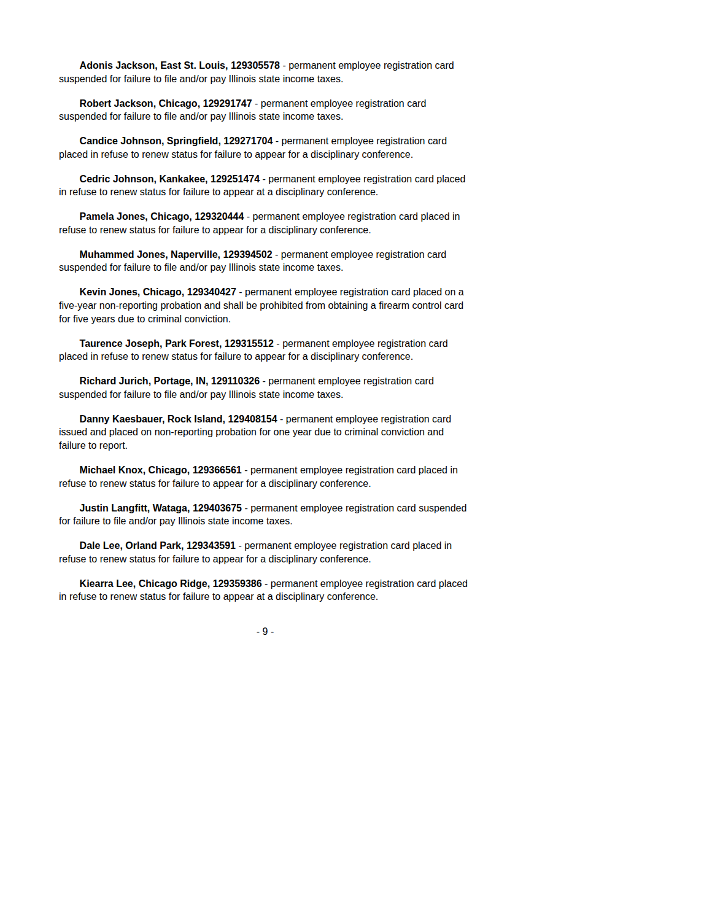Adonis Jackson, East St. Louis, 129305578 - permanent employee registration card suspended for failure to file and/or pay Illinois state income taxes.
Robert Jackson, Chicago, 129291747 - permanent employee registration card suspended for failure to file and/or pay Illinois state income taxes.
Candice Johnson, Springfield, 129271704 - permanent employee registration card placed in refuse to renew status for failure to appear for a disciplinary conference.
Cedric Johnson, Kankakee, 129251474 - permanent employee registration card placed in refuse to renew status for failure to appear at a disciplinary conference.
Pamela Jones, Chicago, 129320444 - permanent employee registration card placed in refuse to renew status for failure to appear for a disciplinary conference.
Muhammed Jones, Naperville, 129394502 - permanent employee registration card suspended for failure to file and/or pay Illinois state income taxes.
Kevin Jones, Chicago, 129340427 - permanent employee registration card placed on a five-year non-reporting probation and shall be prohibited from obtaining a firearm control card for five years due to criminal conviction.
Taurence Joseph, Park Forest, 129315512 - permanent employee registration card placed in refuse to renew status for failure to appear for a disciplinary conference.
Richard Jurich, Portage, IN, 129110326 - permanent employee registration card suspended for failure to file and/or pay Illinois state income taxes.
Danny Kaesbauer, Rock Island, 129408154 - permanent employee registration card issued and placed on non-reporting probation for one year due to criminal conviction and failure to report.
Michael Knox, Chicago, 129366561 - permanent employee registration card placed in refuse to renew status for failure to appear for a disciplinary conference.
Justin Langfitt, Wataga, 129403675 - permanent employee registration card suspended for failure to file and/or pay Illinois state income taxes.
Dale Lee, Orland Park, 129343591 - permanent employee registration card placed in refuse to renew status for failure to appear for a disciplinary conference.
Kiearra Lee, Chicago Ridge, 129359386 - permanent employee registration card placed in refuse to renew status for failure to appear at a disciplinary conference.
- 9 -